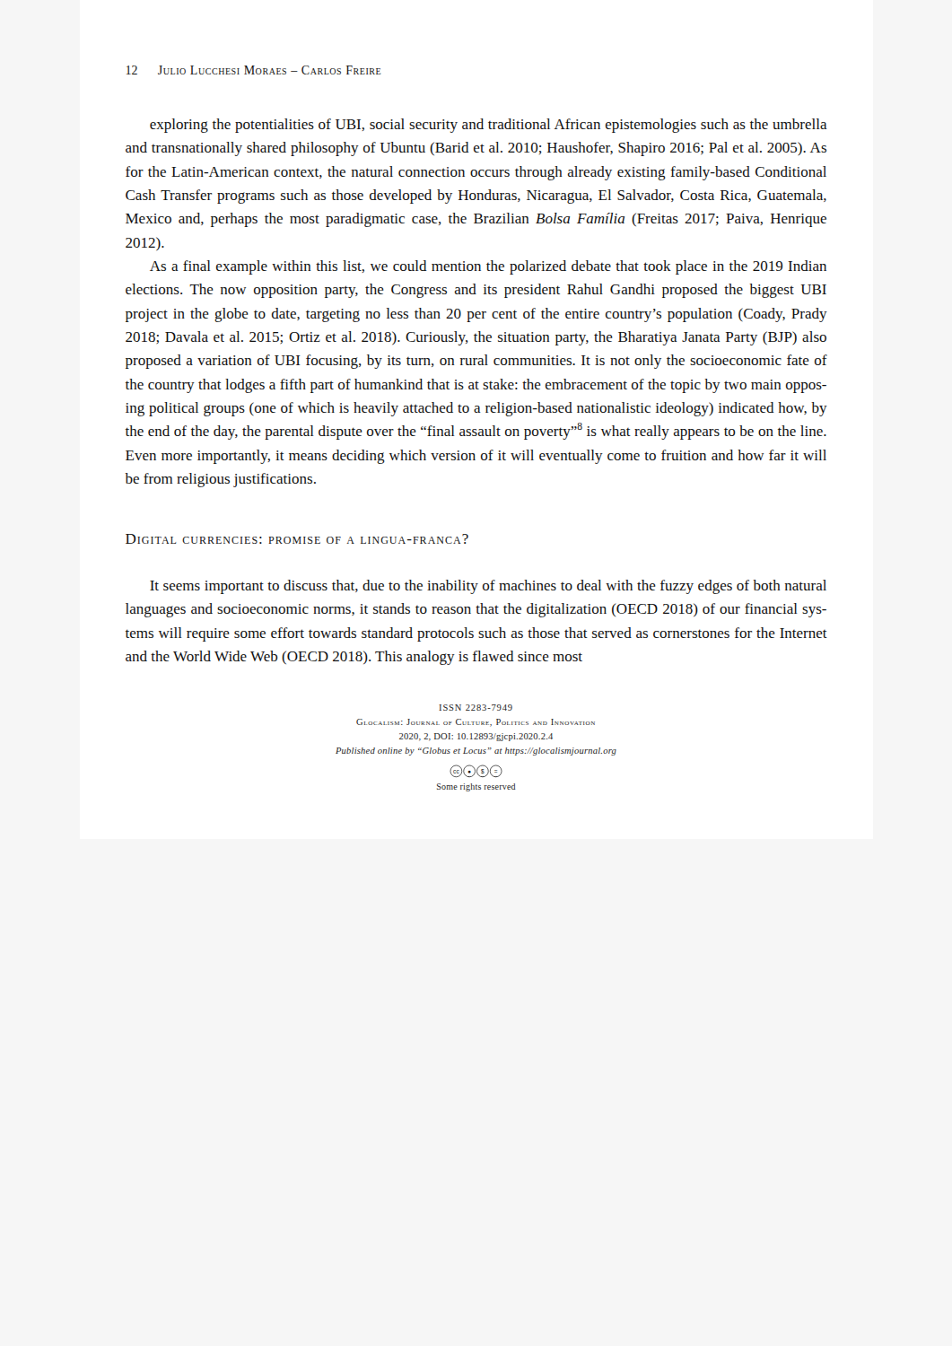12 Julio Lucchesi Moraes – Carlos Freire
exploring the potentialities of UBI, social security and traditional African epistemologies such as the umbrella and transnationally shared philosophy of Ubuntu (Barid et al. 2010; Haushofer, Shapiro 2016; Pal et al. 2005). As for the Latin-American context, the natural connection occurs through already existing family-based Conditional Cash Transfer programs such as those developed by Honduras, Nicaragua, El Salvador, Costa Rica, Guatemala, Mexico and, perhaps the most paradigmatic case, the Brazilian Bolsa Família (Freitas 2017; Paiva, Henrique 2012).
As a final example within this list, we could mention the polarized debate that took place in the 2019 Indian elections. The now opposition party, the Congress and its president Rahul Gandhi proposed the biggest UBI project in the globe to date, targeting no less than 20 per cent of the entire country’s population (Coady, Prady 2018; Davala et al. 2015; Ortiz et al. 2018). Curiously, the situation party, the Bharatiya Janata Party (BJP) also proposed a variation of UBI focusing, by its turn, on rural communities. It is not only the socioeconomic fate of the country that lodges a fifth part of humankind that is at stake: the embracement of the topic by two main opposing political groups (one of which is heavily attached to a religion-based nationalistic ideology) indicated how, by the end of the day, the parental dispute over the “final assault on poverty”8 is what really appears to be on the line. Even more importantly, it means deciding which version of it will eventually come to fruition and how far it will be from religious justifications.
Digital currencies: promise of a lingua-franca?
It seems important to discuss that, due to the inability of machines to deal with the fuzzy edges of both natural languages and socioeconomic norms, it stands to reason that the digitalization (OECD 2018) of our financial systems will require some effort towards standard protocols such as those that served as cornerstones for the Internet and the World Wide Web (OECD 2018). This analogy is flawed since most
ISSN 2283-7949
Glocalism: Journal of Culture, Politics and Innovation
2020, 2, DOI: 10.12893/gjcpi.2020.2.4
Published online by “Globus et Locus” at https://glocalismjournal.org
cc ● $ = BY NC ND
Some rights reserved